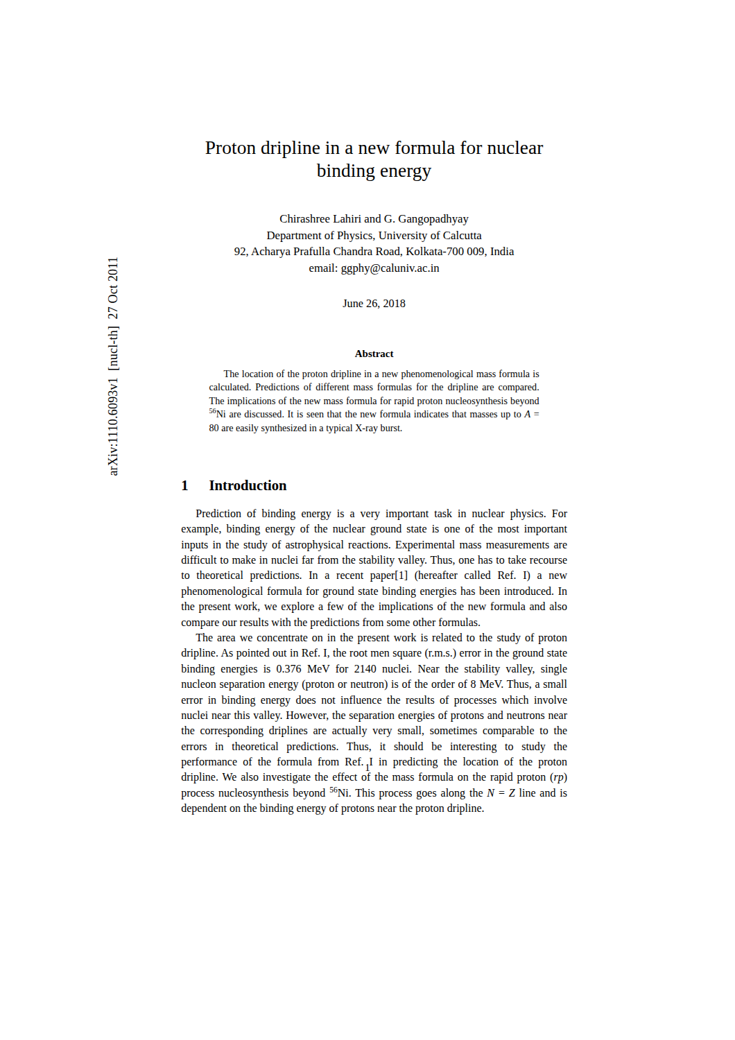arXiv:1110.6093v1 [nucl-th] 27 Oct 2011
Proton dripline in a new formula for nuclear
binding energy
Chirashree Lahiri and G. Gangopadhyay
Department of Physics, University of Calcutta
92, Acharya Prafulla Chandra Road, Kolkata-700 009, India
email: ggphy@caluniv.ac.in
June 26, 2018
Abstract
The location of the proton dripline in a new phenomenological mass formula is calculated. Predictions of different mass formulas for the dripline are compared. The implications of the new mass formula for rapid proton nucleosynthesis beyond 56Ni are discussed. It is seen that the new formula indicates that masses up to A = 80 are easily synthesized in a typical X-ray burst.
1 Introduction
Prediction of binding energy is a very important task in nuclear physics. For example, binding energy of the nuclear ground state is one of the most important inputs in the study of astrophysical reactions. Experimental mass measurements are difficult to make in nuclei far from the stability valley. Thus, one has to take recourse to theoretical predictions. In a recent paper[1] (hereafter called Ref. I) a new phenomenological formula for ground state binding energies has been introduced. In the present work, we explore a few of the implications of the new formula and also compare our results with the predictions from some other formulas.
The area we concentrate on in the present work is related to the study of proton dripline. As pointed out in Ref. I, the root men square (r.m.s.) error in the ground state binding energies is 0.376 MeV for 2140 nuclei. Near the stability valley, single nucleon separation energy (proton or neutron) is of the order of 8 MeV. Thus, a small error in binding energy does not influence the results of processes which involve nuclei near this valley. However, the separation energies of protons and neutrons near the corresponding driplines are actually very small, sometimes comparable to the errors in theoretical predictions. Thus, it should be interesting to study the performance of the formula from Ref. I in predicting the location of the proton dripline. We also investigate the effect of the mass formula on the rapid proton (rp) process nucleosynthesis beyond 56Ni. This process goes along the N = Z line and is dependent on the binding energy of protons near the proton dripline.
1